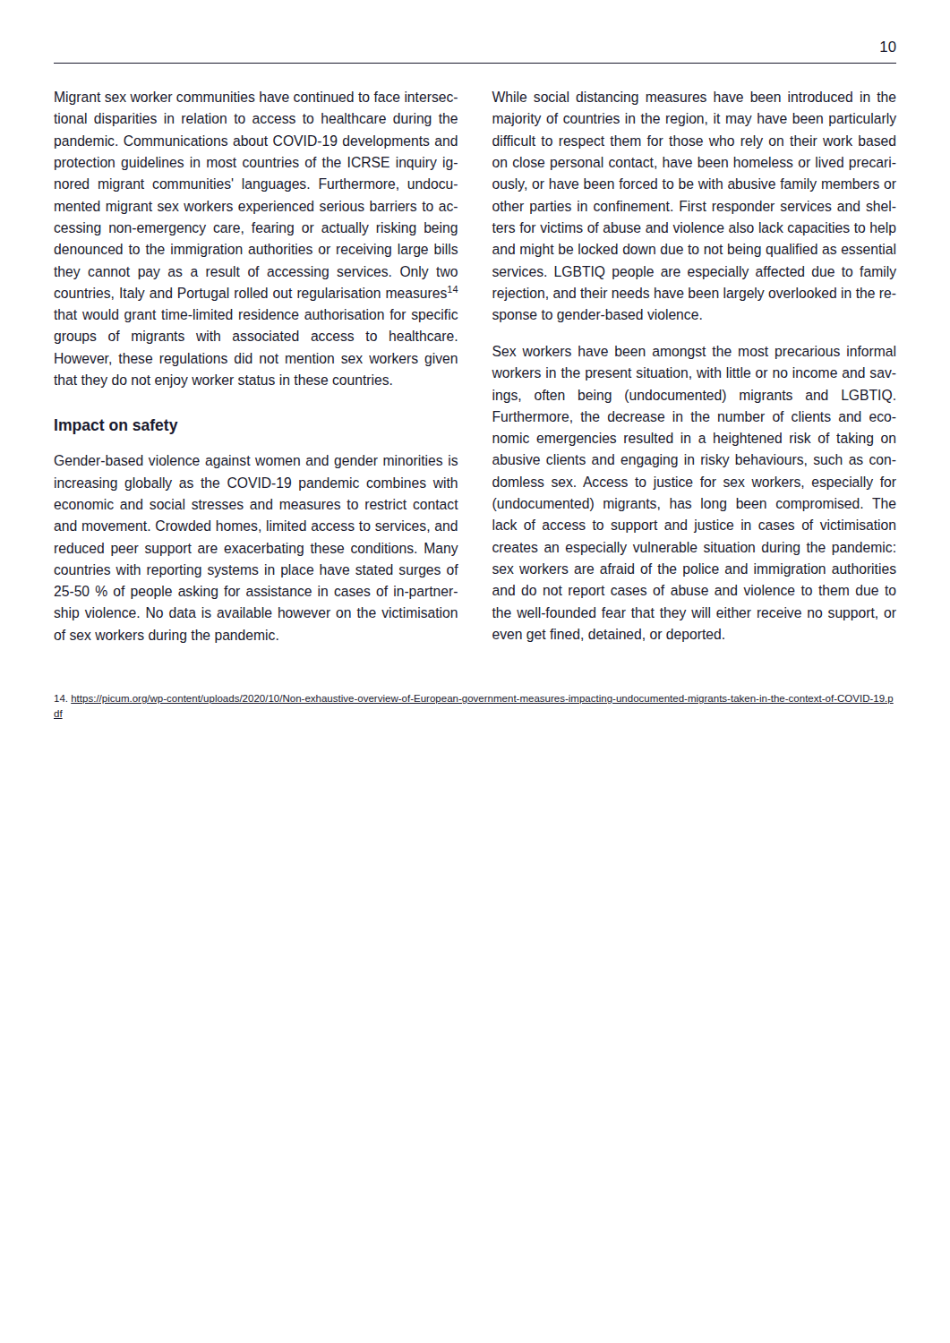10
Migrant sex worker communities have continued to face intersectional disparities in relation to access to healthcare during the pandemic. Communications about COVID-19 developments and protection guidelines in most countries of the ICRSE inquiry ignored migrant communities' languages. Furthermore, undocumented migrant sex workers experienced serious barriers to accessing non-emergency care, fearing or actually risking being denounced to the immigration authorities or receiving large bills they cannot pay as a result of accessing services. Only two countries, Italy and Portugal rolled out regularisation measures14 that would grant time-limited residence authorisation for specific groups of migrants with associated access to healthcare. However, these regulations did not mention sex workers given that they do not enjoy worker status in these countries.
Impact on safety
Gender-based violence against women and gender minorities is increasing globally as the COVID-19 pandemic combines with economic and social stresses and measures to restrict contact and movement. Crowded homes, limited access to services, and reduced peer support are exacerbating these conditions. Many countries with reporting systems in place have stated surges of 25-50 % of people asking for assistance in cases of in-partnership violence. No data is available however on the victimisation of sex workers during the pandemic.
While social distancing measures have been introduced in the majority of countries in the region, it may have been particularly difficult to respect them for those who rely on their work based on close personal contact, have been homeless or lived precariously, or have been forced to be with abusive family members or other parties in confinement. First responder services and shelters for victims of abuse and violence also lack capacities to help and might be locked down due to not being qualified as essential services. LGBTIQ people are especially affected due to family rejection, and their needs have been largely overlooked in the response to gender-based violence.
Sex workers have been amongst the most precarious informal workers in the present situation, with little or no income and savings, often being (undocumented) migrants and LGBTIQ. Furthermore, the decrease in the number of clients and economic emergencies resulted in a heightened risk of taking on abusive clients and engaging in risky behaviours, such as condomless sex. Access to justice for sex workers, especially for (undocumented) migrants, has long been compromised. The lack of access to support and justice in cases of victimisation creates an especially vulnerable situation during the pandemic: sex workers are afraid of the police and immigration authorities and do not report cases of abuse and violence to them due to the well-founded fear that they will either receive no support, or even get fined, detained, or deported.
14. https://picum.org/wp-content/uploads/2020/10/Non-exhaustive-overview-of-European-government-measures-impacting-undocumented-migrants-taken-in-the-context-of-COVID-19.pdf